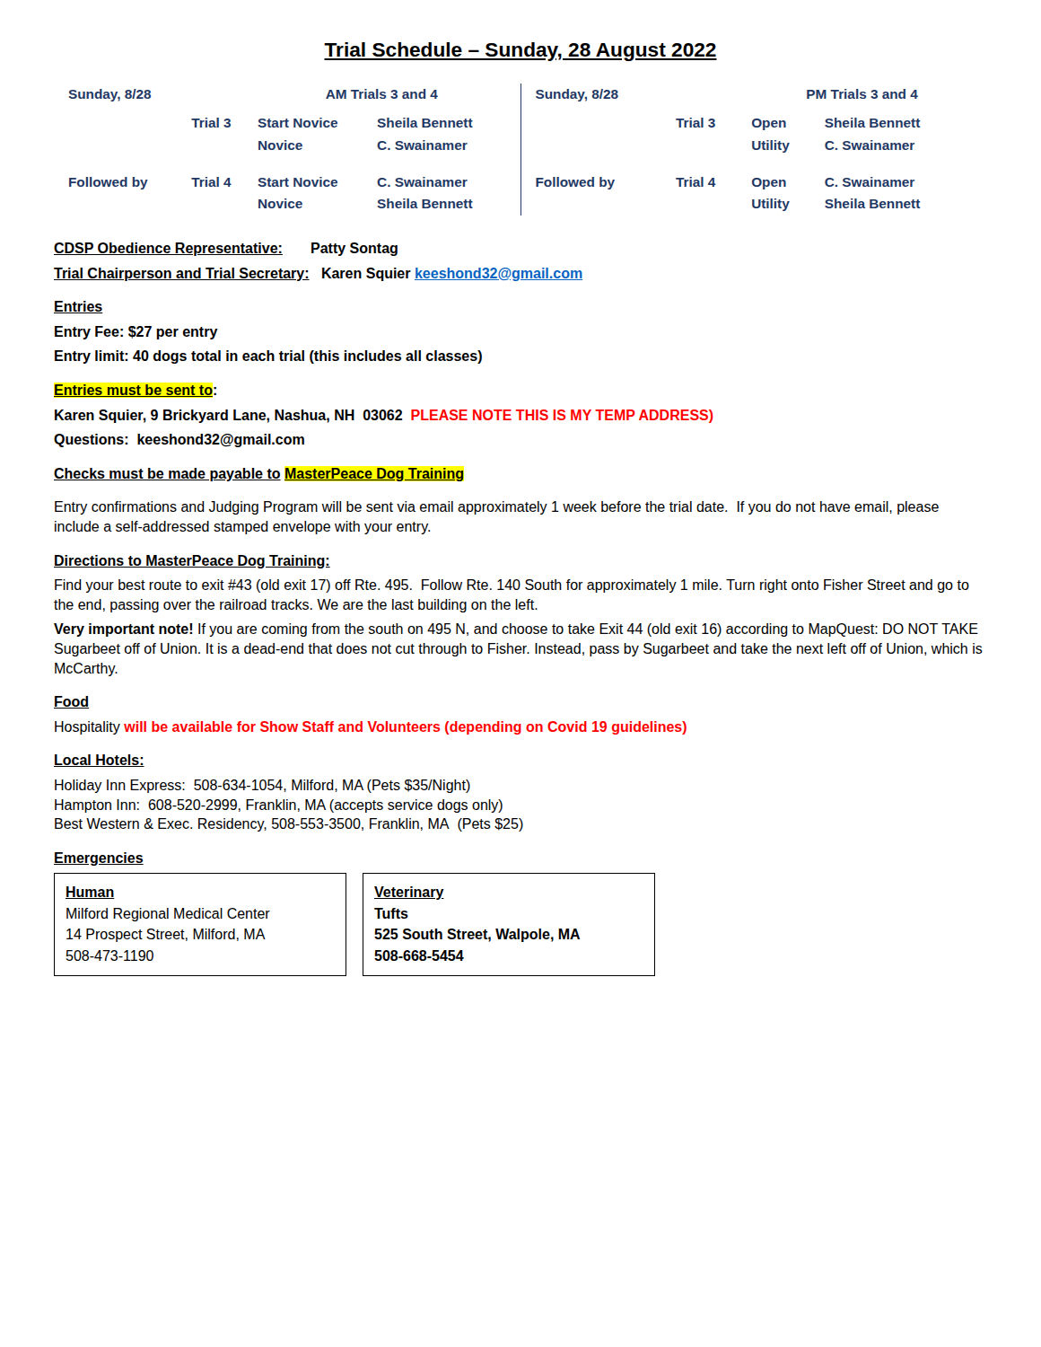Trial Schedule – Sunday, 28 August 2022
| Sunday, 8/28 | | AM Trials 3 and 4 |
| | Trial 3 | Start Novice | Sheila Bennett |
| | | Novice | C. Swainamer |
| Followed by | Trial 4 | Start Novice | C. Swainamer |
| | | Novice | Sheila Bennett |
| Sunday, 8/28 | | PM Trials 3 and 4 |
| | Trial 3 | Open | Sheila Bennett |
| | | Utility | C. Swainamer |
| Followed by | Trial 4 | Open | C. Swainamer |
| | | Utility | Sheila Bennett |
CDSP Obedience Representative: Patty Sontag
Trial Chairperson and Trial Secretary: Karen Squier keeshond32@gmail.com
Entries
Entry Fee: $27 per entry
Entry limit: 40 dogs total in each trial (this includes all classes)
Entries must be sent to:
Karen Squier, 9 Brickyard Lane, Nashua, NH 03062 PLEASE NOTE THIS IS MY TEMP ADDRESS)
Questions: keeshond32@gmail.com
Checks must be made payable to MasterPeace Dog Training
Entry confirmations and Judging Program will be sent via email approximately 1 week before the trial date. If you do not have email, please include a self-addressed stamped envelope with your entry.
Directions to MasterPeace Dog Training:
Find your best route to exit #43 (old exit 17) off Rte. 495. Follow Rte. 140 South for approximately 1 mile. Turn right onto Fisher Street and go to the end, passing over the railroad tracks. We are the last building on the left.
Very important note! If you are coming from the south on 495 N, and choose to take Exit 44 (old exit 16) according to MapQuest: DO NOT TAKE Sugarbeet off of Union. It is a dead-end that does not cut through to Fisher. Instead, pass by Sugarbeet and take the next left off of Union, which is McCarthy.
Food
Hospitality will be available for Show Staff and Volunteers (depending on Covid 19 guidelines)
Local Hotels:
Holiday Inn Express: 508-634-1054, Milford, MA (Pets $35/Night)
Hampton Inn: 608-520-2999, Franklin, MA (accepts service dogs only)
Best Western & Exec. Residency, 508-553-3500, Franklin, MA (Pets $25)
Emergencies
Human
Milford Regional Medical Center
14 Prospect Street, Milford, MA
508-473-1190
Veterinary
Tufts
525 South Street, Walpole, MA
508-668-5454